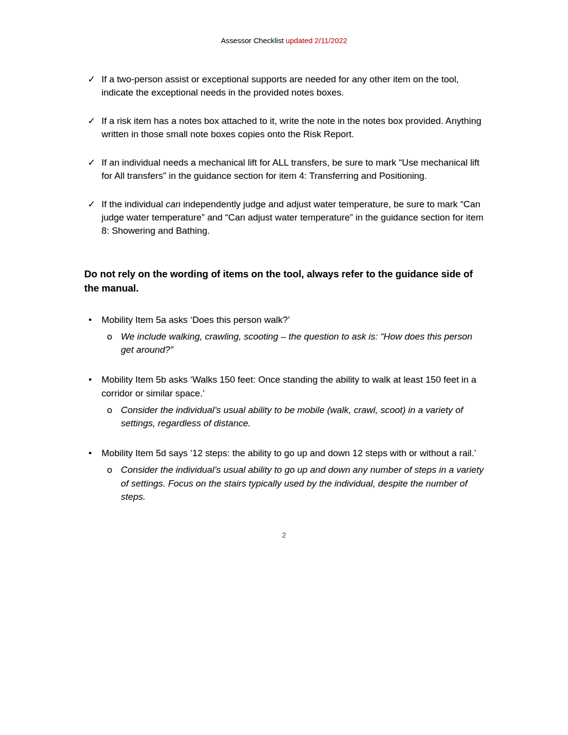Assessor Checklist updated 2/11/2022
If a two-person assist or exceptional supports are needed for any other item on the tool, indicate the exceptional needs in the provided notes boxes.
If a risk item has a notes box attached to it, write the note in the notes box provided. Anything written in those small note boxes copies onto the Risk Report.
If an individual needs a mechanical lift for ALL transfers, be sure to mark “Use mechanical lift for All transfers” in the guidance section for item 4: Transferring and Positioning.
If the individual can independently judge and adjust water temperature, be sure to mark “Can judge water temperature” and “Can adjust water temperature” in the guidance section for item 8: Showering and Bathing.
Do not rely on the wording of items on the tool, always refer to the guidance side of the manual.
Mobility Item 5a asks ‘Does this person walk?’
We include walking, crawling, scooting – the question to ask is: “How does this person get around?”
Mobility Item 5b asks ‘Walks 150 feet: Once standing the ability to walk at least 150 feet in a corridor or similar space.’
Consider the individual’s usual ability to be mobile (walk, crawl, scoot) in a variety of settings, regardless of distance.
Mobility Item 5d says ’12 steps: the ability to go up and down 12 steps with or without a rail.’
Consider the individual’s usual ability to go up and down any number of steps in a variety of settings. Focus on the stairs typically used by the individual, despite the number of steps.
2